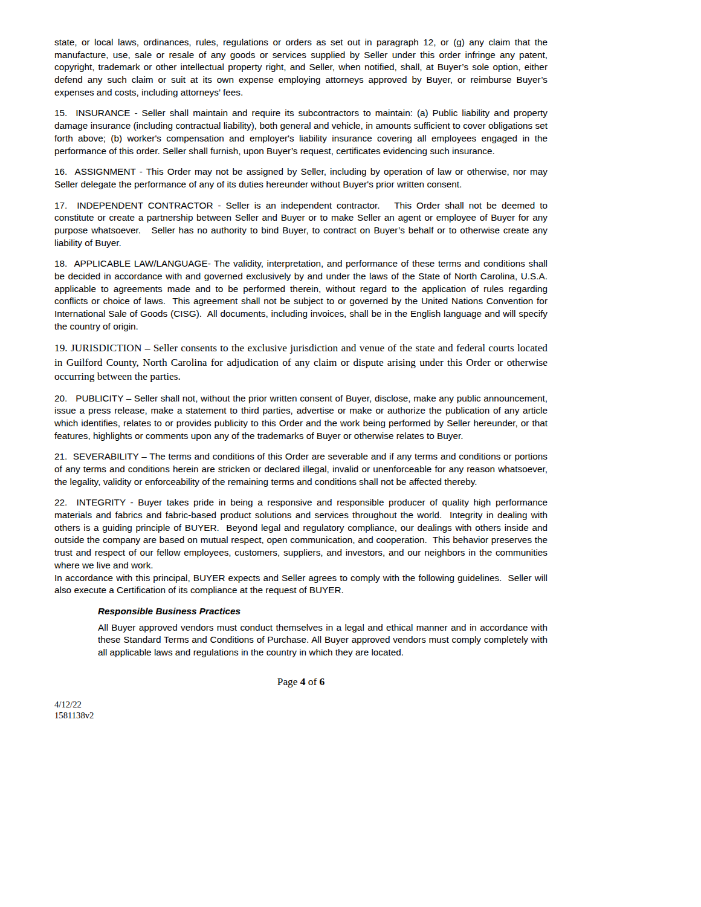state, or local laws, ordinances, rules, regulations or orders as set out in paragraph 12, or (g) any claim that the manufacture, use, sale or resale of any goods or services supplied by Seller under this order infringe any patent, copyright, trademark or other intellectual property right, and Seller, when notified, shall, at Buyer’s sole option, either defend any such claim or suit at its own expense employing attorneys approved by Buyer, or reimburse Buyer’s expenses and costs, including attorneys’ fees.
15. INSURANCE - Seller shall maintain and require its subcontractors to maintain: (a) Public liability and property damage insurance (including contractual liability), both general and vehicle, in amounts sufficient to cover obligations set forth above; (b) worker's compensation and employer's liability insurance covering all employees engaged in the performance of this order. Seller shall furnish, upon Buyer’s request, certificates evidencing such insurance.
16. ASSIGNMENT - This Order may not be assigned by Seller, including by operation of law or otherwise, nor may Seller delegate the performance of any of its duties hereunder without Buyer's prior written consent.
17. INDEPENDENT CONTRACTOR - Seller is an independent contractor. This Order shall not be deemed to constitute or create a partnership between Seller and Buyer or to make Seller an agent or employee of Buyer for any purpose whatsoever. Seller has no authority to bind Buyer, to contract on Buyer’s behalf or to otherwise create any liability of Buyer.
18. APPLICABLE LAW/LANGUAGE- The validity, interpretation, and performance of these terms and conditions shall be decided in accordance with and governed exclusively by and under the laws of the State of North Carolina, U.S.A. applicable to agreements made and to be performed therein, without regard to the application of rules regarding conflicts or choice of laws. This agreement shall not be subject to or governed by the United Nations Convention for International Sale of Goods (CISG). All documents, including invoices, shall be in the English language and will specify the country of origin.
19. JURISDICTION – Seller consents to the exclusive jurisdiction and venue of the state and federal courts located in Guilford County, North Carolina for adjudication of any claim or dispute arising under this Order or otherwise occurring between the parties.
20. PUBLICITY – Seller shall not, without the prior written consent of Buyer, disclose, make any public announcement, issue a press release, make a statement to third parties, advertise or make or authorize the publication of any article which identifies, relates to or provides publicity to this Order and the work being performed by Seller hereunder, or that features, highlights or comments upon any of the trademarks of Buyer or otherwise relates to Buyer.
21. SEVERABILITY – The terms and conditions of this Order are severable and if any terms and conditions or portions of any terms and conditions herein are stricken or declared illegal, invalid or unenforceable for any reason whatsoever, the legality, validity or enforceability of the remaining terms and conditions shall not be affected thereby.
22. INTEGRITY - Buyer takes pride in being a responsive and responsible producer of quality high performance materials and fabrics and fabric-based product solutions and services throughout the world. Integrity in dealing with others is a guiding principle of BUYER. Beyond legal and regulatory compliance, our dealings with others inside and outside the company are based on mutual respect, open communication, and cooperation. This behavior preserves the trust and respect of our fellow employees, customers, suppliers, and investors, and our neighbors in the communities where we live and work.
In accordance with this principal, BUYER expects and Seller agrees to comply with the following guidelines. Seller will also execute a Certification of its compliance at the request of BUYER.
Responsible Business Practices
All Buyer approved vendors must conduct themselves in a legal and ethical manner and in accordance with these Standard Terms and Conditions of Purchase. All Buyer approved vendors must comply completely with all applicable laws and regulations in the country in which they are located.
Page 4 of 6
4/12/22
1581138v2